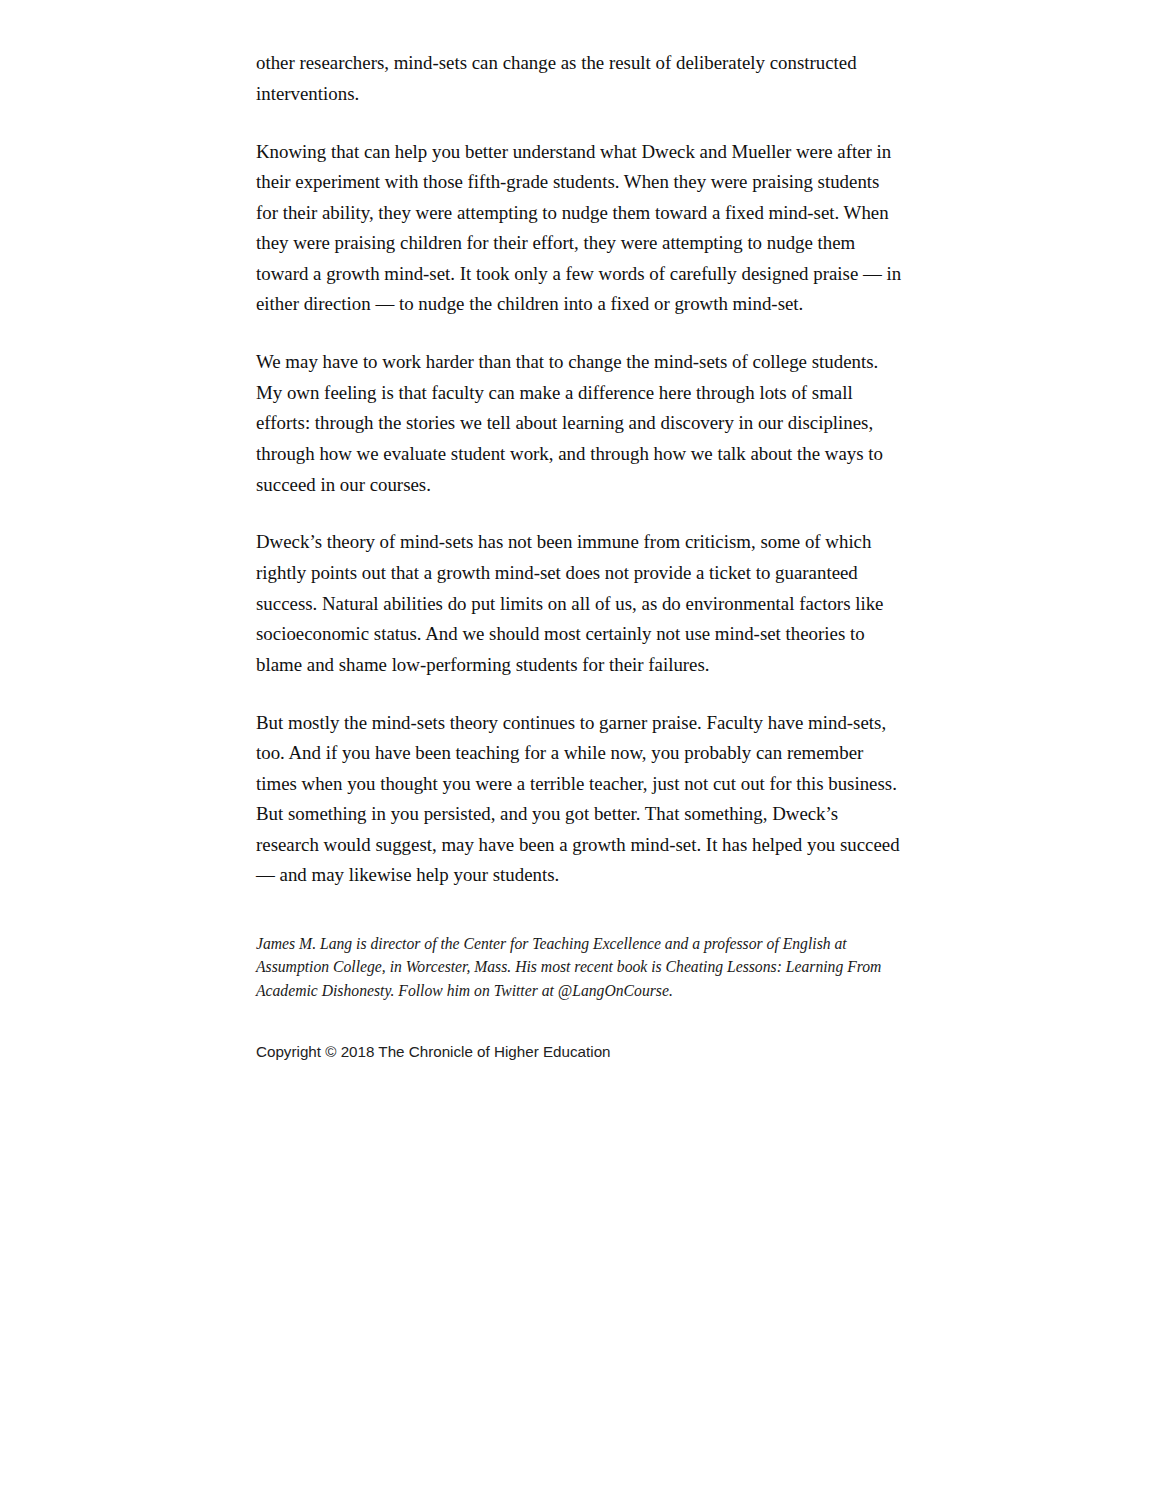other researchers, mind-sets can change as the result of deliberately constructed interventions.
Knowing that can help you better understand what Dweck and Mueller were after in their experiment with those fifth-grade students. When they were praising students for their ability, they were attempting to nudge them toward a fixed mind-set. When they were praising children for their effort, they were attempting to nudge them toward a growth mind-set. It took only a few words of carefully designed praise — in either direction — to nudge the children into a fixed or growth mind-set.
We may have to work harder than that to change the mind-sets of college students. My own feeling is that faculty can make a difference here through lots of small efforts: through the stories we tell about learning and discovery in our disciplines, through how we evaluate student work, and through how we talk about the ways to succeed in our courses.
Dweck’s theory of mind-sets has not been immune from criticism, some of which rightly points out that a growth mind-set does not provide a ticket to guaranteed success. Natural abilities do put limits on all of us, as do environmental factors like socioeconomic status. And we should most certainly not use mind-set theories to blame and shame low-performing students for their failures.
But mostly the mind-sets theory continues to garner praise. Faculty have mind-sets, too. And if you have been teaching for a while now, you probably can remember times when you thought you were a terrible teacher, just not cut out for this business. But something in you persisted, and you got better. That something, Dweck’s research would suggest, may have been a growth mind-set. It has helped you succeed — and may likewise help your students.
James M. Lang is director of the Center for Teaching Excellence and a professor of English at Assumption College, in Worcester, Mass. His most recent book is Cheating Lessons: Learning From Academic Dishonesty. Follow him on Twitter at @LangOnCourse.
Copyright © 2018 The Chronicle of Higher Education